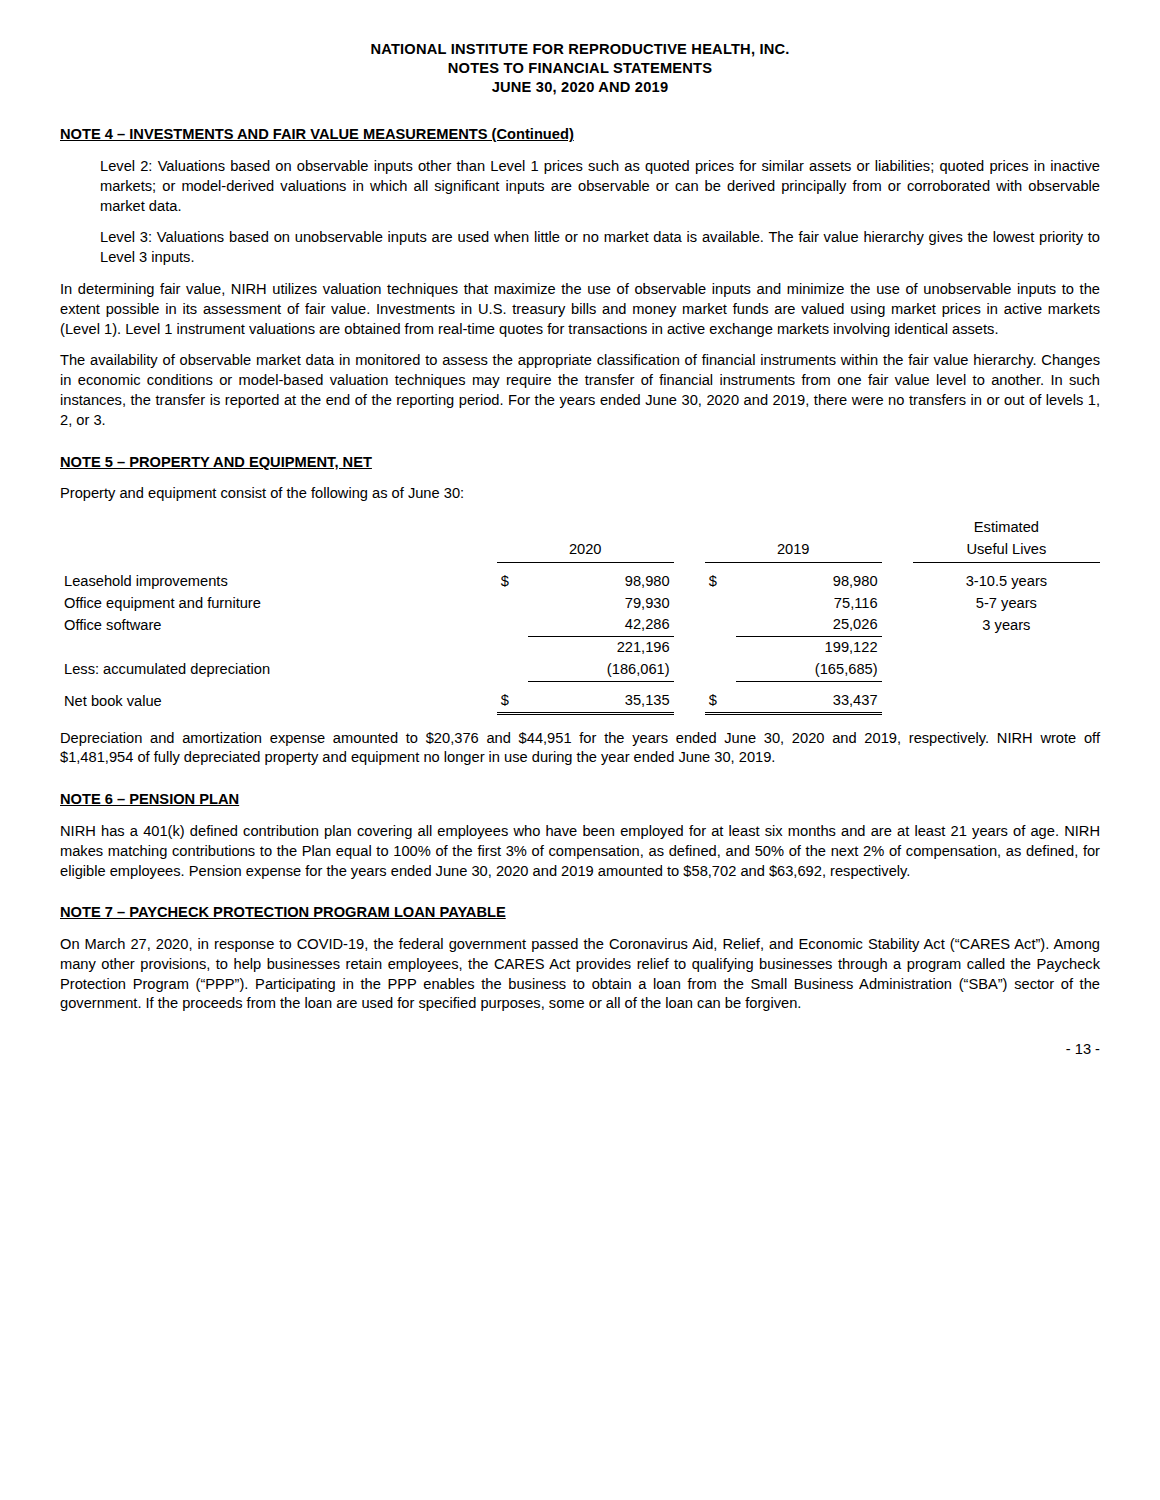NATIONAL INSTITUTE FOR REPRODUCTIVE HEALTH, INC.
NOTES TO FINANCIAL STATEMENTS
JUNE 30, 2020 AND 2019
NOTE 4 – INVESTMENTS AND FAIR VALUE MEASUREMENTS (Continued)
Level 2: Valuations based on observable inputs other than Level 1 prices such as quoted prices for similar assets or liabilities; quoted prices in inactive markets; or model-derived valuations in which all significant inputs are observable or can be derived principally from or corroborated with observable market data.
Level 3: Valuations based on unobservable inputs are used when little or no market data is available. The fair value hierarchy gives the lowest priority to Level 3 inputs.
In determining fair value, NIRH utilizes valuation techniques that maximize the use of observable inputs and minimize the use of unobservable inputs to the extent possible in its assessment of fair value. Investments in U.S. treasury bills and money market funds are valued using market prices in active markets (Level 1). Level 1 instrument valuations are obtained from real-time quotes for transactions in active exchange markets involving identical assets.
The availability of observable market data in monitored to assess the appropriate classification of financial instruments within the fair value hierarchy. Changes in economic conditions or model-based valuation techniques may require the transfer of financial instruments from one fair value level to another. In such instances, the transfer is reported at the end of the reporting period. For the years ended June 30, 2020 and 2019, there were no transfers in or out of levels 1, 2, or 3.
NOTE 5 – PROPERTY AND EQUIPMENT, NET
Property and equipment consist of the following as of June 30:
| | | | | | Estimated |
| --- | --- | --- | --- | --- | --- |
| | 2020 | | 2019 | | Useful Lives |
| Leasehold improvements | $ | 98,980 | | $ | 98,980 | | 3-10.5 years |
| Office equipment and furniture | | 79,930 | | | 75,116 | | 5-7 years |
| Office software | | 42,286 | | | 25,026 | | 3 years |
| | | 221,196 | | | 199,122 | | |
| Less: accumulated depreciation | | (186,061) | | | (165,685) | | |
| Net book value | $ | 35,135 | | $ | 33,437 | | |
Depreciation and amortization expense amounted to $20,376 and $44,951 for the years ended June 30, 2020 and 2019, respectively. NIRH wrote off $1,481,954 of fully depreciated property and equipment no longer in use during the year ended June 30, 2019.
NOTE 6 – PENSION PLAN
NIRH has a 401(k) defined contribution plan covering all employees who have been employed for at least six months and are at least 21 years of age. NIRH makes matching contributions to the Plan equal to 100% of the first 3% of compensation, as defined, and 50% of the next 2% of compensation, as defined, for eligible employees. Pension expense for the years ended June 30, 2020 and 2019 amounted to $58,702 and $63,692, respectively.
NOTE 7 – PAYCHECK PROTECTION PROGRAM LOAN PAYABLE
On March 27, 2020, in response to COVID-19, the federal government passed the Coronavirus Aid, Relief, and Economic Stability Act (“CARES Act”). Among many other provisions, to help businesses retain employees, the CARES Act provides relief to qualifying businesses through a program called the Paycheck Protection Program (“PPP”). Participating in the PPP enables the business to obtain a loan from the Small Business Administration (“SBA”) sector of the government. If the proceeds from the loan are used for specified purposes, some or all of the loan can be forgiven.
- 13 -